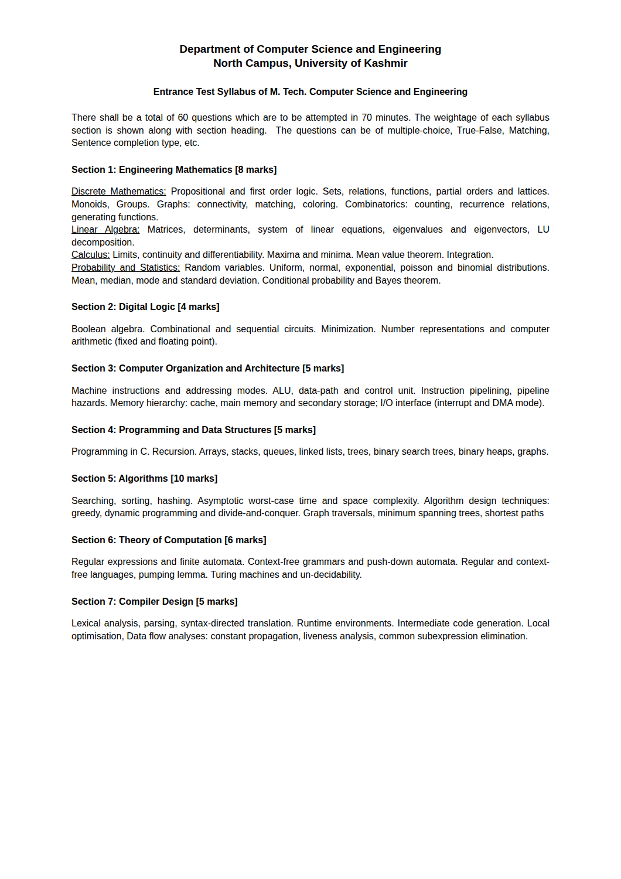Department of Computer Science and Engineering
North Campus, University of Kashmir
Entrance Test Syllabus of M. Tech. Computer Science and Engineering
There shall be a total of 60 questions which are to be attempted in 70 minutes. The weightage of each syllabus section is shown along with section heading. The questions can be of multiple-choice, True-False, Matching, Sentence completion type, etc.
Section 1: Engineering Mathematics [8 marks]
Discrete Mathematics: Propositional and first order logic. Sets, relations, functions, partial orders and lattices. Monoids, Groups. Graphs: connectivity, matching, coloring. Combinatorics: counting, recurrence relations, generating functions.
Linear Algebra: Matrices, determinants, system of linear equations, eigenvalues and eigenvectors, LU decomposition.
Calculus: Limits, continuity and differentiability. Maxima and minima. Mean value theorem. Integration.
Probability and Statistics: Random variables. Uniform, normal, exponential, poisson and binomial distributions. Mean, median, mode and standard deviation. Conditional probability and Bayes theorem.
Section 2: Digital Logic [4 marks]
Boolean algebra. Combinational and sequential circuits. Minimization. Number representations and computer arithmetic (fixed and floating point).
Section 3: Computer Organization and Architecture [5 marks]
Machine instructions and addressing modes. ALU, data-path and control unit. Instruction pipelining, pipeline hazards. Memory hierarchy: cache, main memory and secondary storage; I/O interface (interrupt and DMA mode).
Section 4: Programming and Data Structures [5 marks]
Programming in C. Recursion. Arrays, stacks, queues, linked lists, trees, binary search trees, binary heaps, graphs.
Section 5: Algorithms [10 marks]
Searching, sorting, hashing. Asymptotic worst-case time and space complexity. Algorithm design techniques: greedy, dynamic programming and divide-and-conquer. Graph traversals, minimum spanning trees, shortest paths
Section 6: Theory of Computation [6 marks]
Regular expressions and finite automata. Context-free grammars and push-down automata. Regular and context-free languages, pumping lemma. Turing machines and un-decidability.
Section 7: Compiler Design [5 marks]
Lexical analysis, parsing, syntax-directed translation. Runtime environments. Intermediate code generation. Local optimisation, Data flow analyses: constant propagation, liveness analysis, common subexpression elimination.